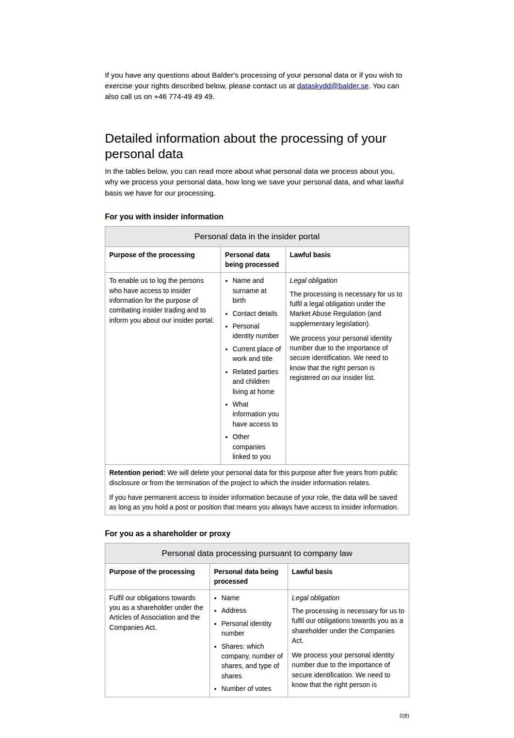If you have any questions about Balder's processing of your personal data or if you wish to exercise your rights described below, please contact us at dataskydd@balder.se. You can also call us on +46 774-49 49 49.
Detailed information about the processing of your personal data
In the tables below, you can read more about what personal data we process about you, why we process your personal data, how long we save your personal data, and what lawful basis we have for our processing.
For you with insider information
Personal data in the insider portal
| Purpose of the processing | Personal data being processed | Lawful basis |
| --- | --- | --- |
| To enable us to log the persons who have access to insider information for the purpose of combating insider trading and to inform you about our insider portal. | Name and surname at birth Contact details Personal identity number Current place of work and title Related parties and children living at home What information you have access to Other companies linked to you | Legal obligation The processing is necessary for us to fulfil a legal obligation under the Market Abuse Regulation (and supplementary legislation). We process your personal identity number due to the importance of secure identification. We need to know that the right person is registered on our insider list. |
| Retention period: We will delete your personal data for this purpose after five years from public disclosure or from the termination of the project to which the insider information relates. If you have permanent access to insider information because of your role, the data will be saved as long as you hold a post or position that means you always have access to insider information. |
For you as a shareholder or proxy
Personal data processing pursuant to company law
| Purpose of the processing | Personal data being processed | Lawful basis |
| --- | --- | --- |
| Fulfil our obligations towards you as a shareholder under the Articles of Association and the Companies Act. | Name Address Personal identity number Shares: which company, number of shares, and type of shares Number of votes | Legal obligation The processing is necessary for us to fulfil our obligations towards you as a shareholder under the Companies Act. We process your personal identity number due to the importance of secure identification. We need to know that the right person is |
2(8)